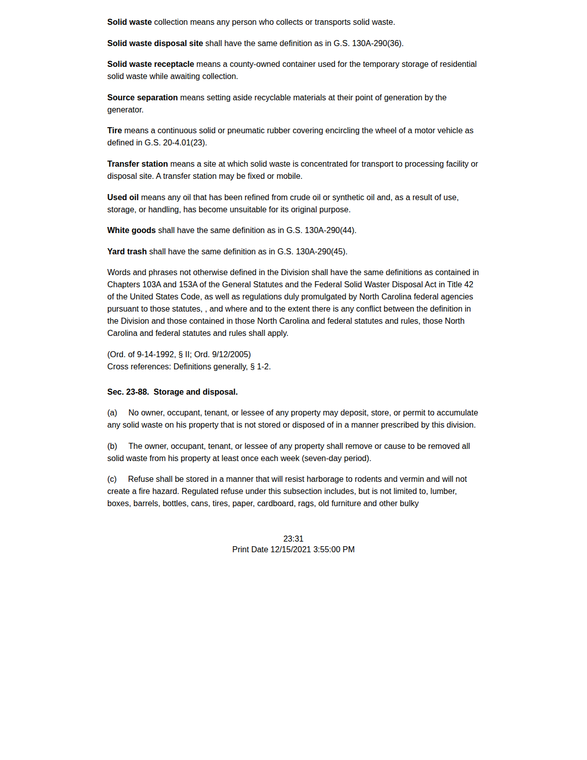Solid waste collection means any person who collects or transports solid waste.
Solid waste disposal site shall have the same definition as in G.S. 130A-290(36).
Solid waste receptacle means a county-owned container used for the temporary storage of residential solid waste while awaiting collection.
Source separation means setting aside recyclable materials at their point of generation by the generator.
Tire means a continuous solid or pneumatic rubber covering encircling the wheel of a motor vehicle as defined in G.S. 20-4.01(23).
Transfer station means a site at which solid waste is concentrated for transport to processing facility or disposal site. A transfer station may be fixed or mobile.
Used oil means any oil that has been refined from crude oil or synthetic oil and, as a result of use, storage, or handling, has become unsuitable for its original purpose.
White goods shall have the same definition as in G.S. 130A-290(44).
Yard trash shall have the same definition as in G.S. 130A-290(45).
Words and phrases not otherwise defined in the Division shall have the same definitions as contained in Chapters 103A and 153A of the General Statutes and the Federal Solid Waster Disposal Act in Title 42 of the United States Code, as well as regulations duly promulgated by North Carolina federal agencies pursuant to those statutes, , and where and to the extent there is any conflict between the definition in the Division and those contained in those North Carolina and federal statutes and rules, those North Carolina and federal statutes and rules shall apply.
(Ord. of 9-14-1992, § II; Ord. 9/12/2005)
Cross references: Definitions generally, § 1-2.
Sec. 23-88. Storage and disposal.
(a) No owner, occupant, tenant, or lessee of any property may deposit, store, or permit to accumulate any solid waste on his property that is not stored or disposed of in a manner prescribed by this division.
(b) The owner, occupant, tenant, or lessee of any property shall remove or cause to be removed all solid waste from his property at least once each week (seven-day period).
(c) Refuse shall be stored in a manner that will resist harborage to rodents and vermin and will not create a fire hazard. Regulated refuse under this subsection includes, but is not limited to, lumber, boxes, barrels, bottles, cans, tires, paper, cardboard, rags, old furniture and other bulky
23:31
Print Date 12/15/2021 3:55:00 PM